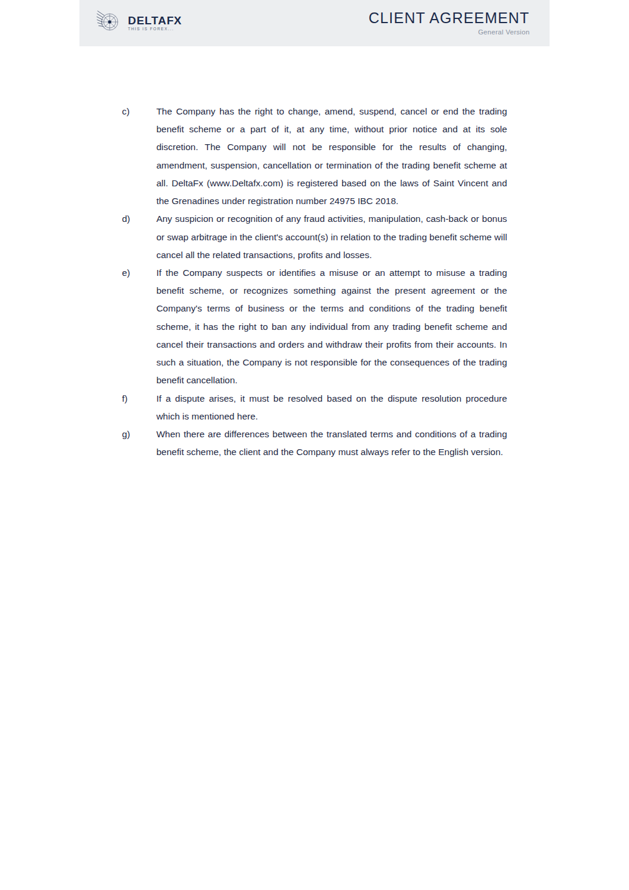DELTAFX
THIS IS FOREX...
CLIENT AGREEMENT
General Version
c)
The Company has the right to change, amend, suspend, cancel or end the trading benefit scheme or a part of it, at any time, without prior notice and at its sole discretion. The Company will not be responsible for the results of changing, amendment, suspension, cancellation or termination of the trading benefit scheme at all. DeltaFx (www.Deltafx.com) is registered based on the laws of Saint Vincent and the Grenadines under registration number 24975 IBC 2018.
d)
Any suspicion or recognition of any fraud activities, manipulation, cash-back or bonus or swap arbitrage in the client's account(s) in relation to the trading benefit scheme will cancel all the related transactions, profits and losses.
e)
If the Company suspects or identifies a misuse or an attempt to misuse a trading benefit scheme, or recognizes something against the present agreement or the Company's terms of business or the terms and conditions of the trading benefit scheme, it has the right to ban any individual from any trading benefit scheme and cancel their transactions and orders and withdraw their profits from their accounts. In such a situation, the Company is not responsible for the consequences of the trading benefit cancellation.
f)
If a dispute arises, it must be resolved based on the dispute resolution procedure which is mentioned here.
g)
When there are differences between the translated terms and conditions of a trading benefit scheme, the client and the Company must always refer to the English version.